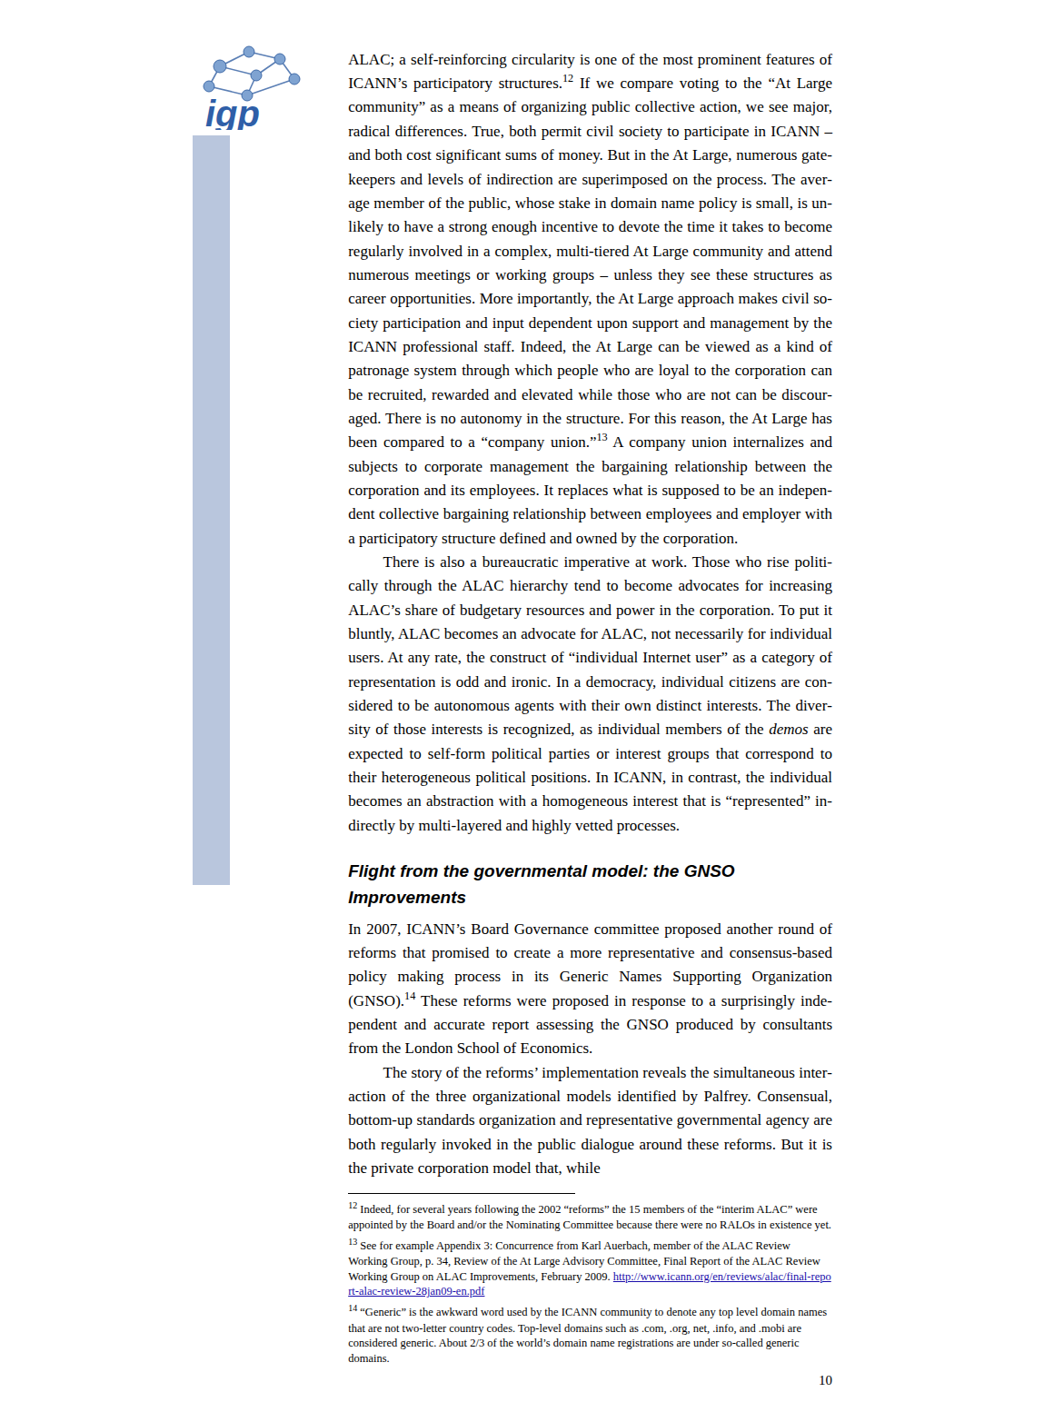igp
ALAC; a self-reinforcing circularity is one of the most prominent features of ICANN’s participatory structures.12 If we compare voting to the “At Large community” as a means of organizing public collective action, we see major, radical differences. True, both permit civil society to participate in ICANN – and both cost significant sums of money. But in the At Large, numerous gatekeepers and levels of indirection are superimposed on the process. The average member of the public, whose stake in domain name policy is small, is unlikely to have a strong enough incentive to devote the time it takes to become regularly involved in a complex, multi-tiered At Large community and attend numerous meetings or working groups – unless they see these structures as career opportunities. More importantly, the At Large approach makes civil society participation and input dependent upon support and management by the ICANN professional staff. Indeed, the At Large can be viewed as a kind of patronage system through which people who are loyal to the corporation can be recruited, rewarded and elevated while those who are not can be discouraged. There is no autonomy in the structure. For this reason, the At Large has been compared to a “company union.”13 A company union internalizes and subjects to corporate management the bargaining relationship between the corporation and its employees. It replaces what is supposed to be an independent collective bargaining relationship between employees and employer with a participatory structure defined and owned by the corporation.
There is also a bureaucratic imperative at work. Those who rise politically through the ALAC hierarchy tend to become advocates for increasing ALAC’s share of budgetary resources and power in the corporation. To put it bluntly, ALAC becomes an advocate for ALAC, not necessarily for individual users. At any rate, the construct of “individual Internet user” as a category of representation is odd and ironic. In a democracy, individual citizens are considered to be autonomous agents with their own distinct interests. The diversity of those interests is recognized, as individual members of the demos are expected to self-form political parties or interest groups that correspond to their heterogeneous political positions. In ICANN, in contrast, the individual becomes an abstraction with a homogeneous interest that is “represented” indirectly by multi-layered and highly vetted processes.
Flight from the governmental model: the GNSO Improvements
In 2007, ICANN’s Board Governance committee proposed another round of reforms that promised to create a more representative and consensus-based policy making process in its Generic Names Supporting Organization (GNSO).14 These reforms were proposed in response to a surprisingly independent and accurate report assessing the GNSO produced by consultants from the London School of Economics.
The story of the reforms’ implementation reveals the simultaneous interaction of the three organizational models identified by Palfrey. Consensual, bottom-up standards organization and representative governmental agency are both regularly invoked in the public dialogue around these reforms. But it is the private corporation model that, while
12 Indeed, for several years following the 2002 “reforms” the 15 members of the “interim ALAC” were appointed by the Board and/or the Nominating Committee because there were no RALOs in existence yet.
13 See for example Appendix 3: Concurrence from Karl Auerbach, member of the ALAC Review Working Group, p. 34, Review of the At Large Advisory Committee, Final Report of the ALAC Review Working Group on ALAC Improvements, February 2009. http://www.icann.org/en/reviews/alac/final-report-alac-review-28jan09-en.pdf
14 “Generic” is the awkward word used by the ICANN community to denote any top level domain names that are not two-letter country codes. Top-level domains such as .com, .org, net, .info, and .mobi are considered generic. About 2/3 of the world’s domain name registrations are under so-called generic domains.
10